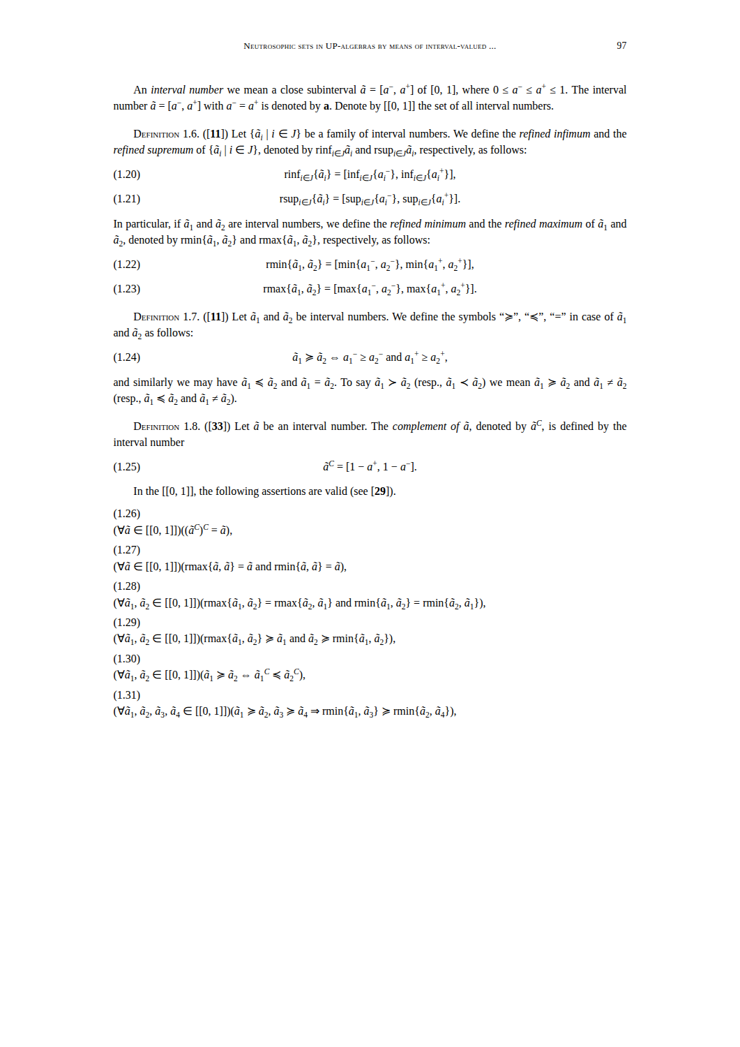Neutrosophic sets in UP-algebras by means of interval-valued ... 97
An interval number we mean a close subinterval ã = [a−, a+] of [0, 1], where 0 ≤ a− ≤ a+ ≤ 1. The interval number ã = [a−, a+] with a− = a+ is denoted by a. Denote by [[0, 1]] the set of all interval numbers.
Definition 1.6. ([11]) Let {ãi | i ∈ J} be a family of interval numbers. We define the refined infimum and the refined supremum of {ãi | i ∈ J}, denoted by rinfi∈Jãi and rsupi∈Jãi, respectively, as follows:
(1.20) rinfi∈J{ãi} = [infi∈J{ai−}, infi∈J{ai+}],
(1.21) rsupi∈J{ãi} = [supi∈J{ai−}, supi∈J{ai+}].
In particular, if ã1 and ã2 are interval numbers, we define the refined minimum and the refined maximum of ã1 and ã2, denoted by rmin{ã1, ã2} and rmax{ã1, ã2}, respectively, as follows:
(1.22) rmin{ã1, ã2} = [min{a1−, a2−}, min{a1+, a2+}],
(1.23) rmax{ã1, ã2} = [max{a1−, a2−}, max{a1+, a2+}].
Definition 1.7. ([11]) Let ã1 and ã2 be interval numbers. We define the symbols “≽”, “≼”, “=” in case of ã1 and ã2 as follows:
(1.24) ã1 ≽ ã2 ⇔ a1− ≥ a2− and a1+ ≥ a2+,
and similarly we may have ã1 ≼ ã2 and ã1 = ã2. To say ã1 ≻ ã2 (resp., ã1 ≺ ã2) we mean ã1 ≽ ã2 and ã1 ≠ ã2 (resp., ã1 ≼ ã2 and ã1 ≠ ã2).
Definition 1.8. ([33]) Let ã be an interval number. The complement of ã, denoted by ãC, is defined by the interval number
(1.25) ãC = [1 − a+, 1 − a−].
In the [[0, 1]], the following assertions are valid (see [29]).
(1.26)
(∀ã ∈ [[0, 1]])((ãC)C = ã),
(1.27)
(∀ã ∈ [[0, 1]])(rmax{ã, ã} = ã and rmin{ã, ã} = ã),
(1.28)
(∀ã1, ã2 ∈ [[0, 1]])(rmax{ã1, ã2} = rmax{ã2, ã1} and rmin{ã1, ã2} = rmin{ã2, ã1}),
(1.29)
(∀ã1, ã2 ∈ [[0, 1]])(rmax{ã1, ã2} ≽ ã1 and ã2 ≽ rmin{ã1, ã2}),
(1.30)
(∀ã1, ã2 ∈ [[0, 1]])(ã1 ≽ ã2 ⇔ ã1C ≼ ã2C),
(1.31)
(∀ã1, ã2, ã3, ã4 ∈ [[0, 1]])(ã1 ≽ ã2, ã3 ≽ ã4 ⇒ rmin{ã1, ã3} ≽ rmin{ã2, ã4}),